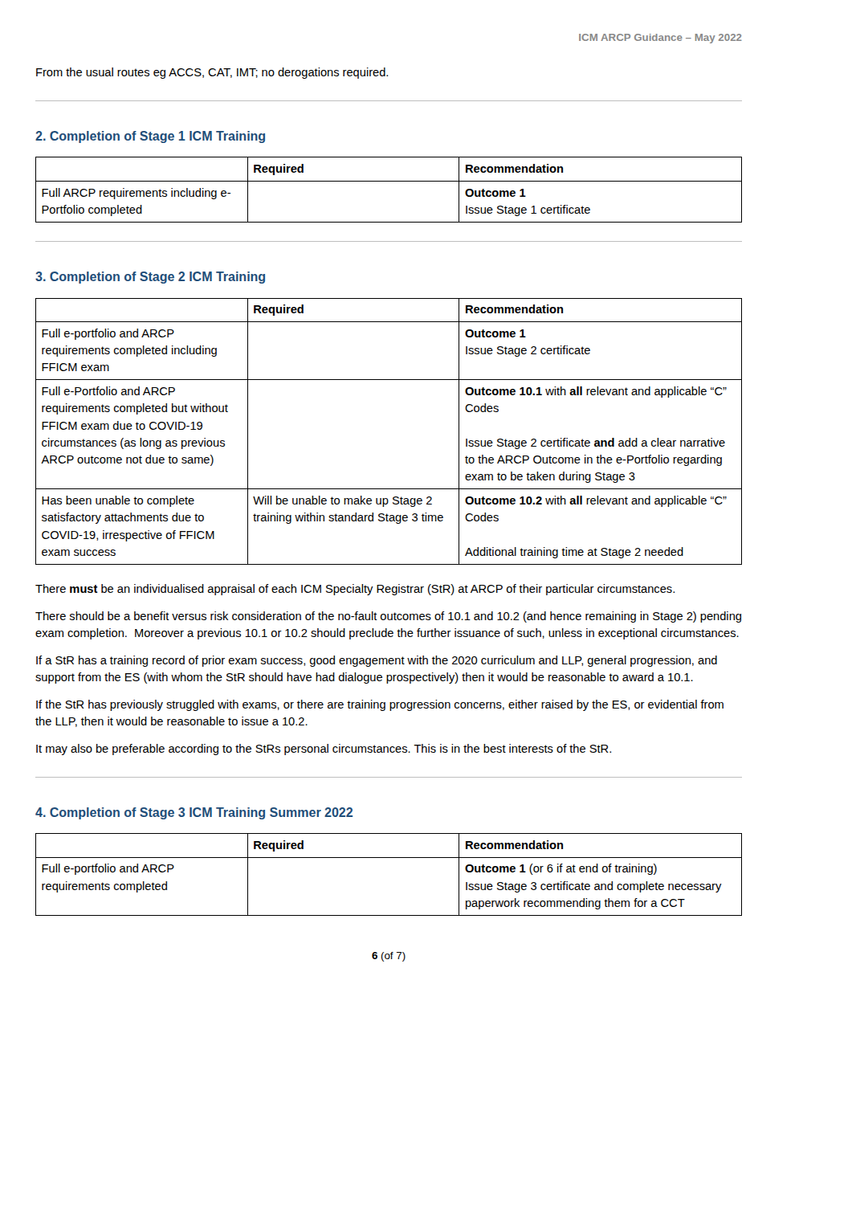ICM ARCP Guidance – May 2022
From the usual routes eg ACCS, CAT, IMT; no derogations required.
2. Completion of Stage 1 ICM Training
| | Required | Recommendation |
| --- | --- | --- |
| Full ARCP requirements including e-Portfolio completed | | Outcome 1 Issue Stage 1 certificate |
3. Completion of Stage 2 ICM Training
| | Required | Recommendation |
| --- | --- | --- |
| Full e-portfolio and ARCP requirements completed including FFICM exam | | Outcome 1 Issue Stage 2 certificate |
| Full e-Portfolio and ARCP requirements completed but without FFICM exam due to COVID-19 circumstances (as long as previous ARCP outcome not due to same) | | Outcome 10.1 with all relevant and applicable “C” Codes Issue Stage 2 certificate and add a clear narrative to the ARCP Outcome in the e-Portfolio regarding exam to be taken during Stage 3 |
| Has been unable to complete satisfactory attachments due to COVID-19, irrespective of FFICM exam success | Will be unable to make up Stage 2 training within standard Stage 3 time | Outcome 10.2 with all relevant and applicable “C” Codes Additional training time at Stage 2 needed |
There must be an individualised appraisal of each ICM Specialty Registrar (StR) at ARCP of their particular circumstances.
There should be a benefit versus risk consideration of the no-fault outcomes of 10.1 and 10.2 (and hence remaining in Stage 2) pending exam completion. Moreover a previous 10.1 or 10.2 should preclude the further issuance of such, unless in exceptional circumstances.
If a StR has a training record of prior exam success, good engagement with the 2020 curriculum and LLP, general progression, and support from the ES (with whom the StR should have had dialogue prospectively) then it would be reasonable to award a 10.1.
If the StR has previously struggled with exams, or there are training progression concerns, either raised by the ES, or evidential from the LLP, then it would be reasonable to issue a 10.2.
It may also be preferable according to the StRs personal circumstances. This is in the best interests of the StR.
4. Completion of Stage 3 ICM Training Summer 2022
| | Required | Recommendation |
| --- | --- | --- |
| Full e-portfolio and ARCP requirements completed | | Outcome 1 (or 6 if at end of training) Issue Stage 3 certificate and complete necessary paperwork recommending them for a CCT |
6 (of 7)